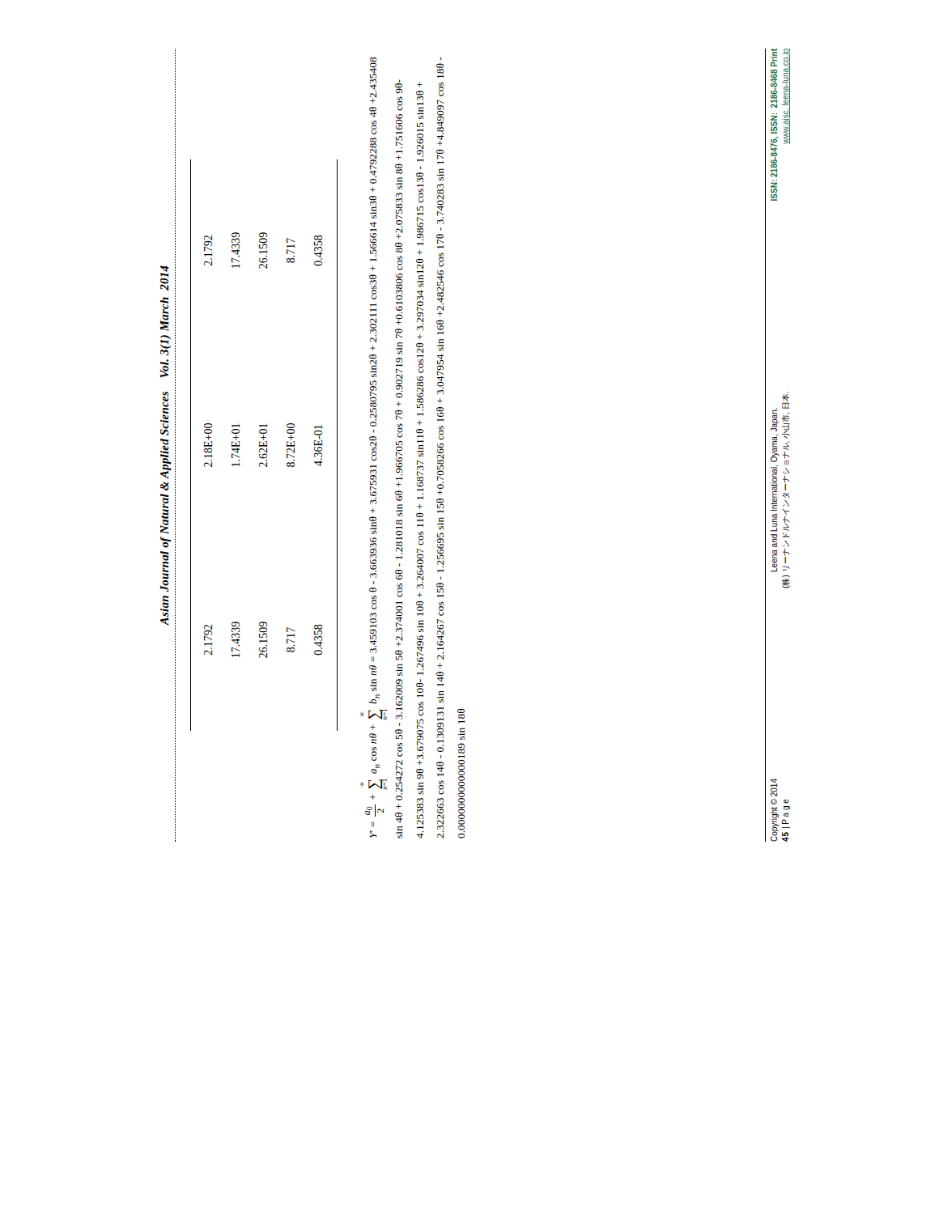Asian Journal of Natural & Applied Sciences Vol. 3(1) March 2014
| 2.1792 | 2.18E+00 | 2.1792 |
| 17.4339 | 1.74E+01 | 17.4339 |
| 26.1509 | 2.62E+01 | 26.1509 |
| 8.717 | 8.72E+00 | 8.717 |
| 0.4358 | 4.36E-01 | 0.4358 |
Y′ = a02 + ∞∑n=1 an cos nθ + ∞∑n=1 bn sin nθ = 3.459103 cos θ - 3.663936 sinθ + 3.675931 cos2θ - 0.2580795 sin2θ + 2.302111 cos3θ + 1.566614 sin3θ + 0.4792288 cos 4θ +2.435408 sin 4θ + 0.254272 cos 5θ - 3.162009 sin 5θ +2.374001 cos 6θ - 1.281018 sin 6θ +1.966705 cos 7θ + 0.902719 sin 7θ +0.6103806 cos 8θ +2.075833 sin 8θ +1.751606 cos 9θ- 4.125383 sin 9θ +3.679075 cos 10θ- 1.267496 sin 10θ + 3.264007 cos 11θ + 1.168737 sin11θ + 1.586286 cos12θ + 3.297034 sin12θ + 1.986715 cos13θ - 1.926015 sin13θ + 2.322663 cos 14θ - 0.1309131 sin 14θ + 2.164267 cos 15θ - 1.256695 sin 15θ +0.7058266 cos 16θ + 3.047954 sin 16θ +2.482546 cos 17θ - 3.740283 sin 17θ +4.849097 cos 18θ - 0.0000000000000189 sin 18θ
Copyright © 2014
45 | P a g e
Leena and Luna International, Oyama, Japan.
(株) リーナンドルナインターナショナル, 小山市, 日本.
ISSN: 2186-8476, ISSN: 2186-8468 Print
www.ajsc. leena-luna.co.jp